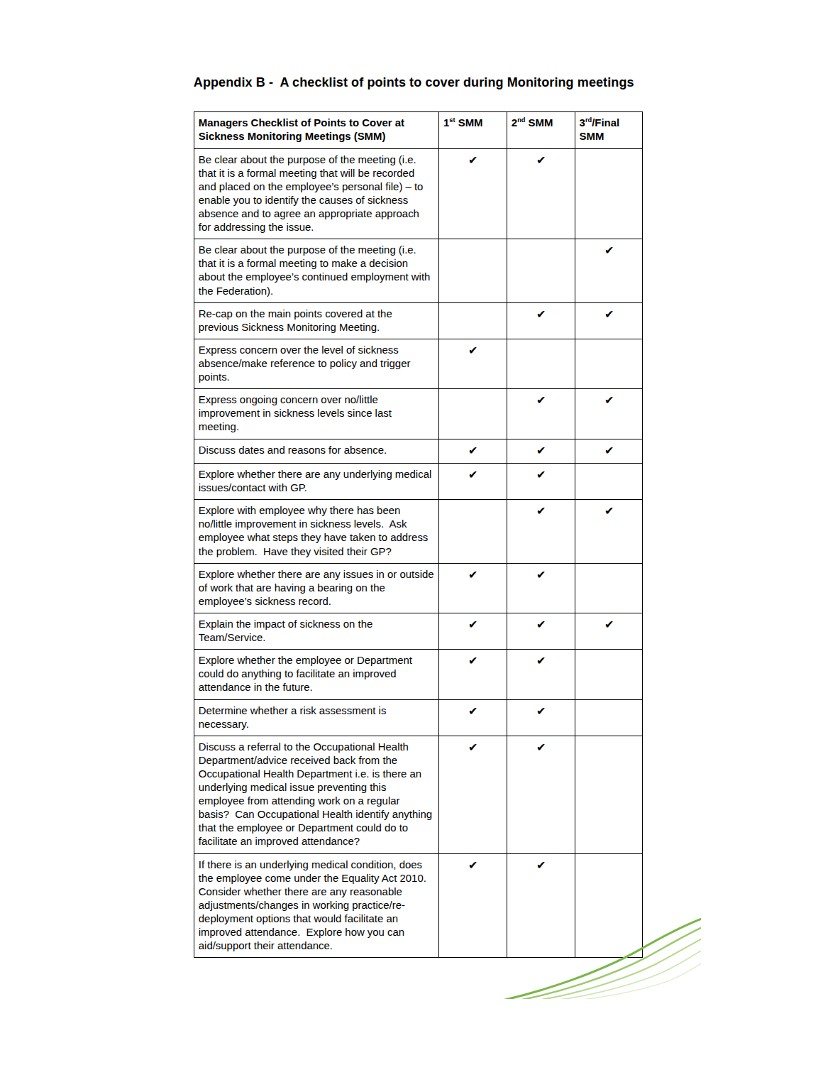Appendix B - A checklist of points to cover during Monitoring meetings
| Managers Checklist of Points to Cover at Sickness Monitoring Meetings (SMM) | 1 st SMM | 2 nd SMM | 3 rd /Final SMM |
| --- | --- | --- | --- |
| Be clear about the purpose of the meeting (i.e. that it is a formal meeting that will be recorded and placed on the employee’s personal file) – to enable you to identify the causes of sickness absence and to agree an appropriate approach for addressing the issue. | ✔ | ✔ | |
| Be clear about the purpose of the meeting (i.e. that it is a formal meeting to make a decision about the employee’s continued employment with the Federation). | | | ✔ |
| Re-cap on the main points covered at the previous Sickness Monitoring Meeting. | | ✔ | ✔ |
| Express concern over the level of sickness absence/make reference to policy and trigger points. | ✔ | | |
| Express ongoing concern over no/little improvement in sickness levels since last meeting. | | ✔ | ✔ |
| Discuss dates and reasons for absence. | ✔ | ✔ | ✔ |
| Explore whether there are any underlying medical issues/contact with GP. | ✔ | ✔ | |
| Explore with employee why there has been no/little improvement in sickness levels. Ask employee what steps they have taken to address the problem. Have they visited their GP? | | ✔ | ✔ |
| Explore whether there are any issues in or outside of work that are having a bearing on the employee’s sickness record. | ✔ | ✔ | |
| Explain the impact of sickness on the Team/Service. | ✔ | ✔ | ✔ |
| Explore whether the employee or Department could do anything to facilitate an improved attendance in the future. | ✔ | ✔ | |
| Determine whether a risk assessment is necessary. | ✔ | ✔ | |
| Discuss a referral to the Occupational Health Department/advice received back from the Occupational Health Department i.e. is there an underlying medical issue preventing this employee from attending work on a regular basis? Can Occupational Health identify anything that the employee or Department could do to facilitate an improved attendance? | ✔ | ✔ | |
| If there is an underlying medical condition, does the employee come under the Equality Act 2010. Consider whether there are any reasonable adjustments/changes in working practice/re-deployment options that would facilitate an improved attendance. Explore how you can aid/support their attendance. | ✔ | ✔ | |